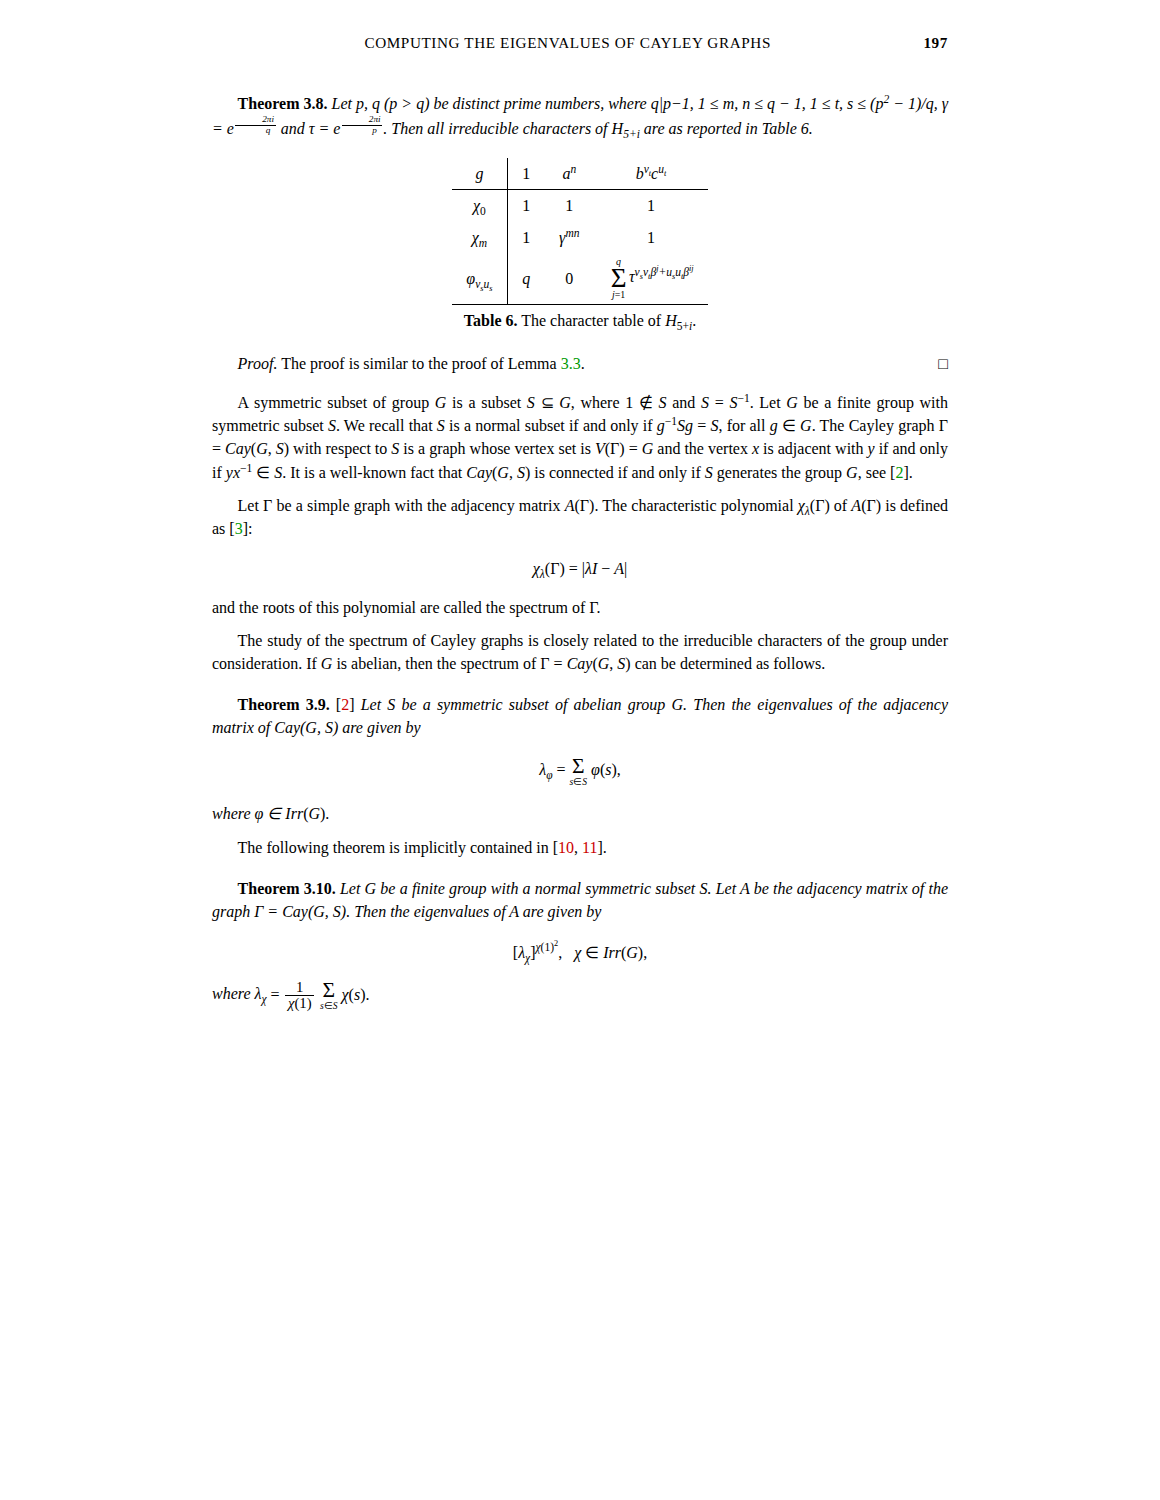COMPUTING THE EIGENVALUES OF CAYLEY GRAPHS 197
Theorem 3.8. Let p, q (p > q) be distinct prime numbers, where q|p−1, 1 ≤ m, n ≤ q − 1, 1 ≤ t, s ≤ (p2 − 1)/q, γ = e2πi q and τ = e2πi p. Then all irreducible characters of H5+i are as reported in Table 6.
| g | 1 | a n | b v t c u t |
| --- | --- | --- | --- |
| χ 0 | 1 | 1 | 1 |
| χ m | 1 | γ mn | 1 |
| φ v s u s | q | 0 | q Σ j =1 τ v s v t β j +u s u t β ij |
Table 6. The character table of H5+i.
Proof. The proof is similar to the proof of Lemma 3.3. □
A symmetric subset of group G is a subset S ⊆ G, where 1 ∉ S and S = S−1. Let G be a finite group with symmetric subset S. We recall that S is a normal subset if and only if g−1Sg = S, for all g ∈ G. The Cayley graph Γ = Cay(G, S) with respect to S is a graph whose vertex set is V(Γ) = G and the vertex x is adjacent with y if and only if yx−1 ∈ S. It is a well-known fact that Cay(G, S) is connected if and only if S generates the group G, see [2].
Let Γ be a simple graph with the adjacency matrix A(Γ). The characteristic polynomial χλ(Γ) of A(Γ) is defined as [3]:
χλ(Γ) = |λI − A|
and the roots of this polynomial are called the spectrum of Γ.
The study of the spectrum of Cayley graphs is closely related to the irreducible characters of the group under consideration. If G is abelian, then the spectrum of Γ = Cay(G, S) can be determined as follows.
Theorem 3.9. [2] Let S be a symmetric subset of abelian group G. Then the eigenvalues of the adjacency matrix of Cay(G, S) are given by
λφ = Σs∈S φ(s),
where φ ∈ Irr(G).
The following theorem is implicitly contained in [10, 11].
Theorem 3.10. Let G be a finite group with a normal symmetric subset S. Let A be the adjacency matrix of the graph Γ = Cay(G, S). Then the eigenvalues of A are given by
[λχ]χ(1)2, χ ∈ Irr(G),
where λχ = 1 χ(1) Σs∈S χ(s).